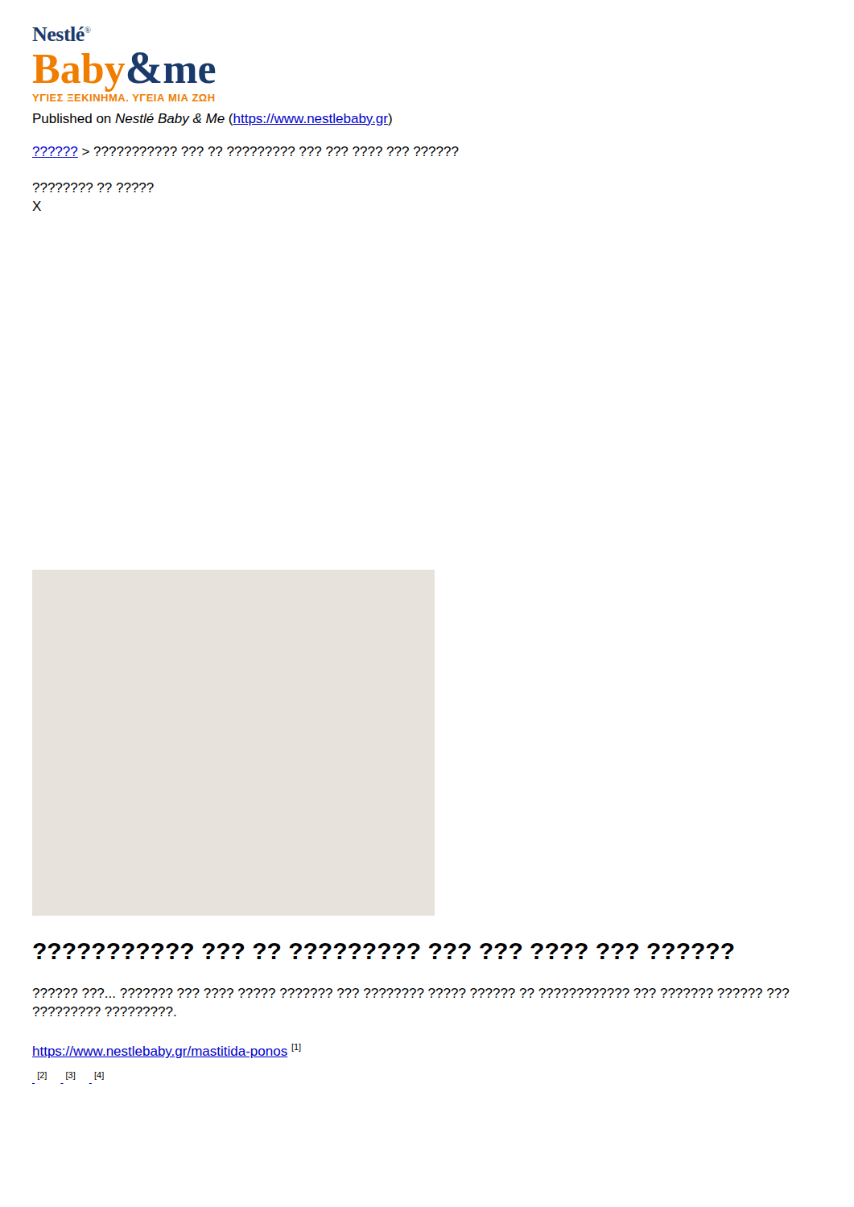Nestlé®
Baby&me
ΥΓΙΕΣ ΞΕΚΙΝΗΜΑ. ΥΓΕΙΑ ΜΙΑ ΖΩΗ
Published on Nestlé Baby & Me (https://www.nestlebaby.gr)
?????? > ??????????? ??? ?? ????????? ??? ??? ???? ??? ??????
???????? ?? ?????
X
??????????? ??? ?? ????????? ??? ??? ???? ??? ??????
?????? ???... ??????? ??? ???? ????? ??????? ??? ???????? ????? ?????? ?? ???????????? ??? ??????? ?????? ??? ????????? ?????????.
https://www.nestlebaby.gr/mastitida-ponos [1]
[2]
[3]
[4]